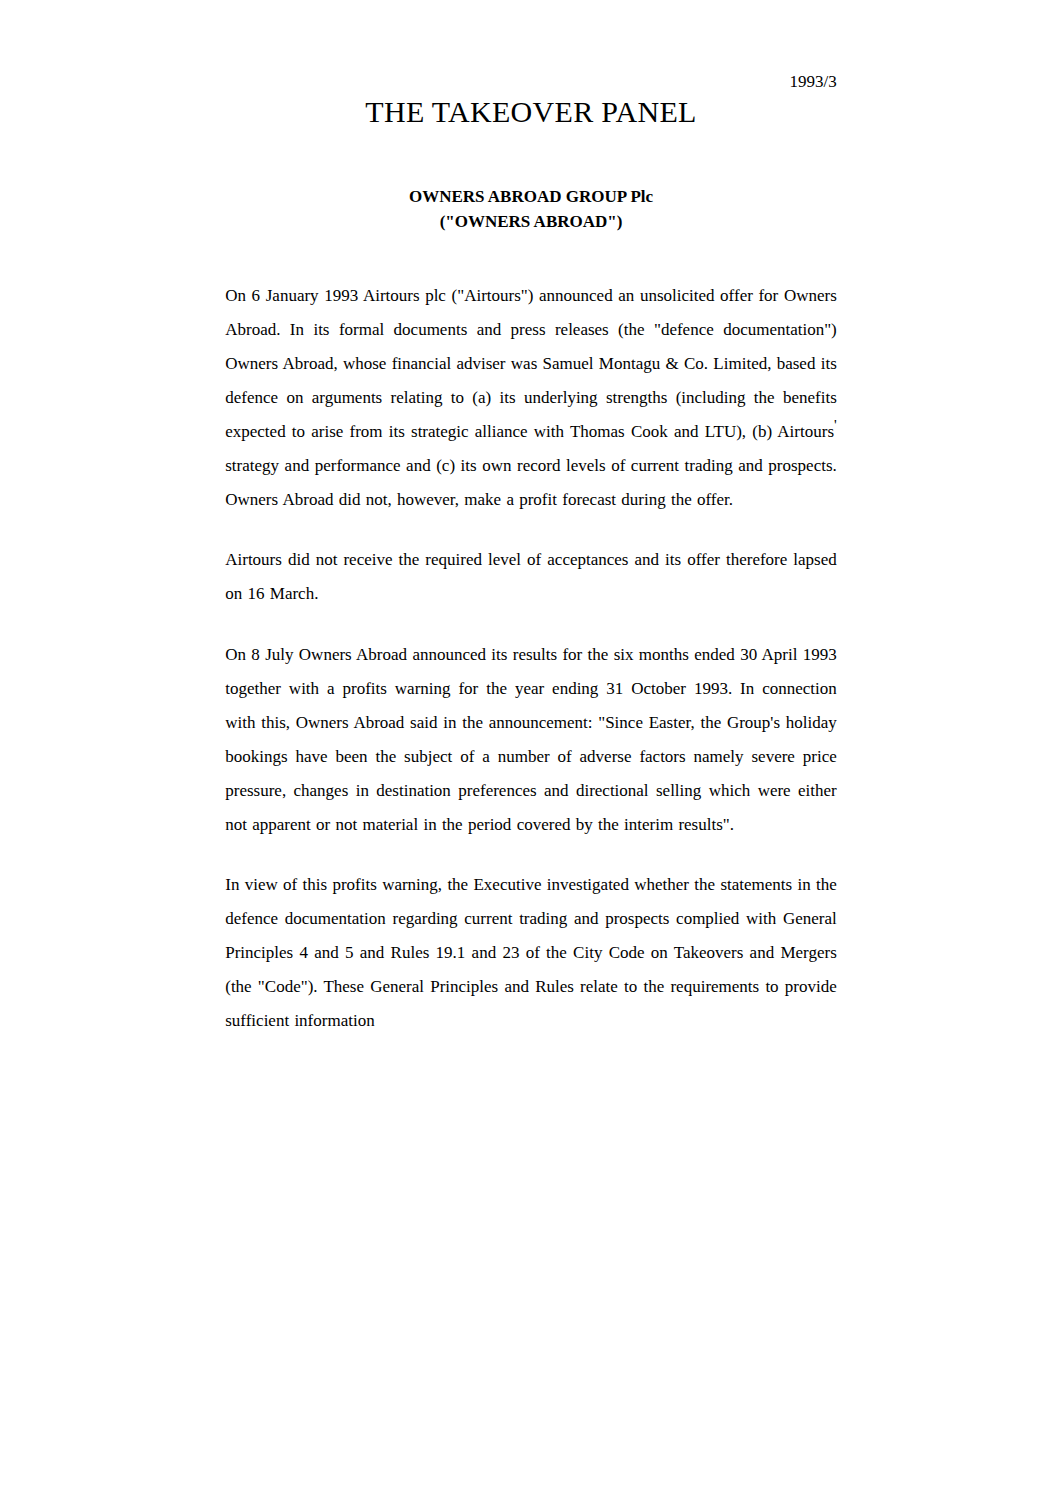1993/3
THE TAKEOVER PANEL
OWNERS ABROAD GROUP Plc ("OWNERS ABROAD")
On 6 January 1993 Airtours plc ("Airtours") announced an unsolicited offer for Owners Abroad. In its formal documents and press releases (the "defence documentation") Owners Abroad, whose financial adviser was Samuel Montagu & Co. Limited, based its defence on arguments relating to (a) its underlying strengths (including the benefits expected to arise from its strategic alliance with Thomas Cook and LTU), (b) Airtours' strategy and performance and (c) its own record levels of current trading and prospects. Owners Abroad did not, however, make a profit forecast during the offer.
Airtours did not receive the required level of acceptances and its offer therefore lapsed on 16 March.
On 8 July Owners Abroad announced its results for the six months ended 30 April 1993 together with a profits warning for the year ending 31 October 1993. In connection with this, Owners Abroad said in the announcement: "Since Easter, the Group's holiday bookings have been the subject of a number of adverse factors namely severe price pressure, changes in destination preferences and directional selling which were either not apparent or not material in the period covered by the interim results".
In view of this profits warning, the Executive investigated whether the statements in the defence documentation regarding current trading and prospects complied with General Principles 4 and 5 and Rules 19.1 and 23 of the City Code on Takeovers and Mergers (the "Code"). These General Principles and Rules relate to the requirements to provide sufficient information